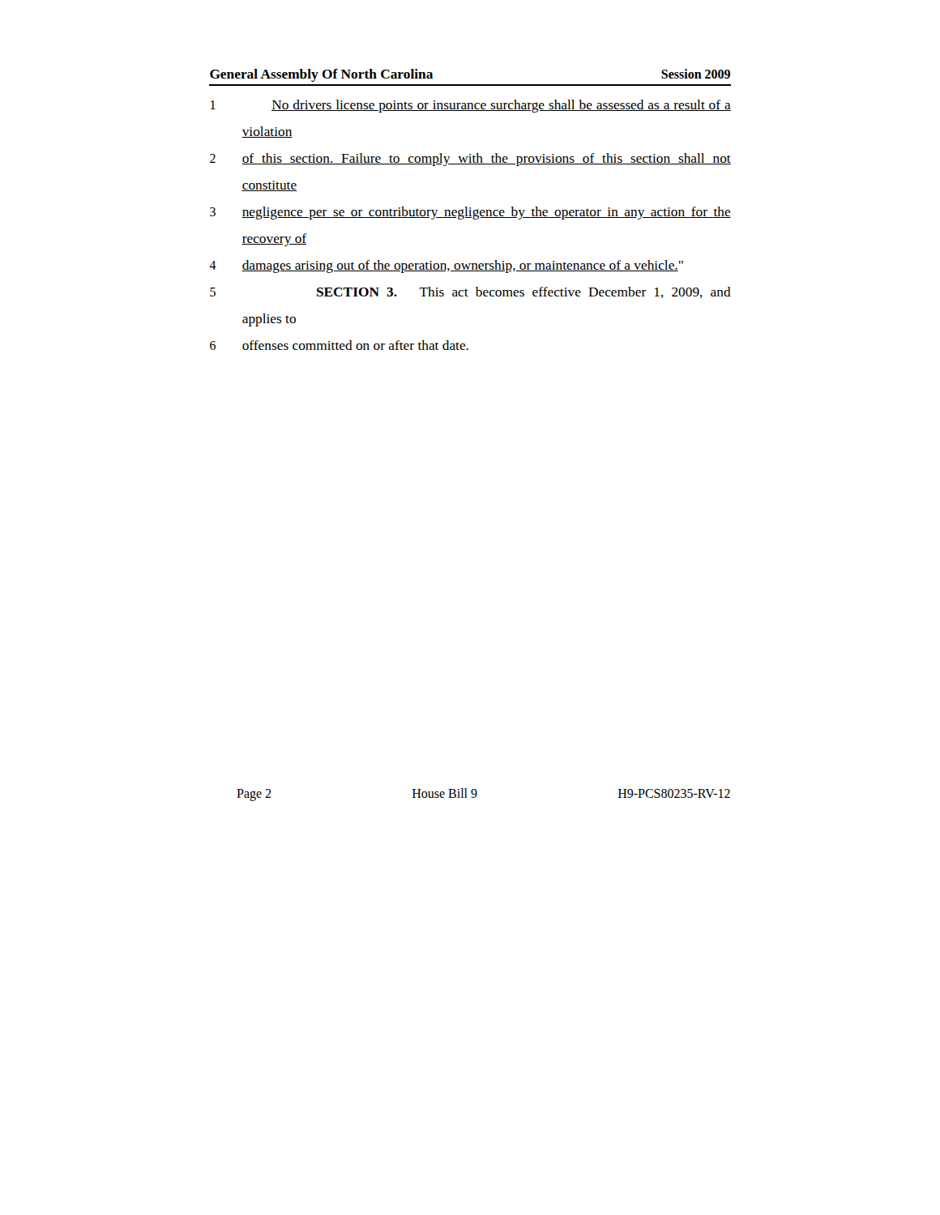General Assembly Of North Carolina Session 2009
1 No drivers license points or insurance surcharge shall be assessed as a result of a violation
2 of this section. Failure to comply with the provisions of this section shall not constitute
3 negligence per se or contributory negligence by the operator in any action for the recovery of
4 damages arising out of the operation, ownership, or maintenance of a vehicle."
5 SECTION 3. This act becomes effective December 1, 2009, and applies to
6 offenses committed on or after that date.
Page 2 House Bill 9 H9-PCS80235-RV-12